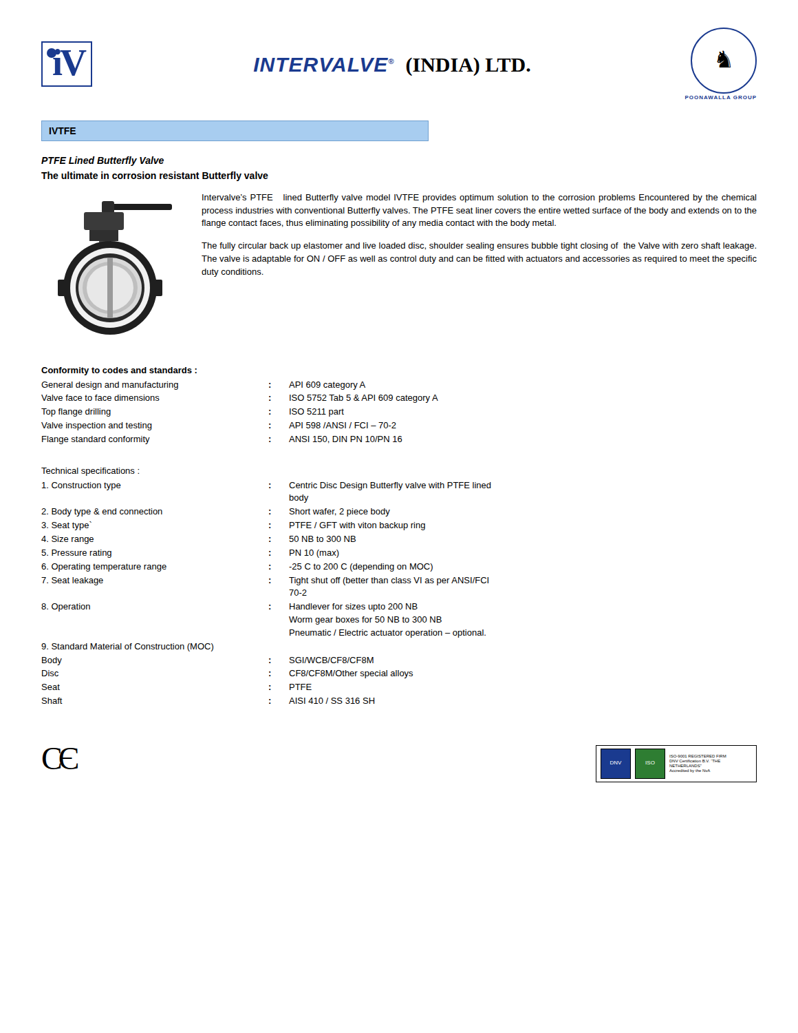iV
INTERVALVE®(INDIA) LTD.
♞
POONAWALLA GROUP
IVTFE
PTFE Lined Butterfly Valve
The ultimate in corrosion resistant Butterfly valve
Intervalve’s PTFE lined Butterfly valve model IVTFE provides optimum solution to the corrosion problems Encountered by the chemical process industries with conventional Butterfly valves. The PTFE seat liner covers the entire wetted surface of the body and extends on to the flange contact faces, thus eliminating possibility of any media contact with the body metal.
The fully circular back up elastomer and live loaded disc, shoulder sealing ensures bubble tight closing of the Valve with zero shaft leakage. The valve is adaptable for ON / OFF as well as control duty and can be fitted with actuators and accessories as required to meet the specific duty conditions.
Conformity to codes and standards :
| General design and manufacturing | : | API 609 category A |
| Valve face to face dimensions | : | ISO 5752 Tab 5 & API 609 category A |
| Top flange drilling | : | ISO 5211 part |
| Valve inspection and testing | : | API 598 /ANSI / FCI – 70-2 |
| Flange standard conformity | : | ANSI 150, DIN PN 10/PN 16 |
Technical specifications :
| 1. Construction type | : | Centric Disc Design Butterfly valve with PTFE lined body |
| 2. Body type & end connection | : | Short wafer, 2 piece body |
| 3. Seat type` | : | PTFE / GFT with viton backup ring |
| 4. Size range | : | 50 NB to 300 NB |
| 5. Pressure rating | : | PN 10 (max) |
| 6. Operating temperature range | : | -25 C to 200 C (depending on MOC) |
| 7. Seat leakage | : | Tight shut off (better than class VI as per ANSI/FCI 70-2 |
| 8. Operation | : | Handlever for sizes upto 200 NB Worm gear boxes for 50 NB to 300 NB Pneumatic / Electric actuator operation – optional. |
| 9. Standard Material of Construction (MOC) |
| Body | : | SGI/WCB/CF8/CF8M |
| Disc | : | CF8/CF8M/Other special alloys |
| Seat | : | PTFE |
| Shaft | : | AISI 410 / SS 316 SH |
CЄ
DNV
ISO
ISO-9001 REGISTERED FIRM
DNV Certification B.V. “THE NETHERLANDS”
Accredited by the NvA